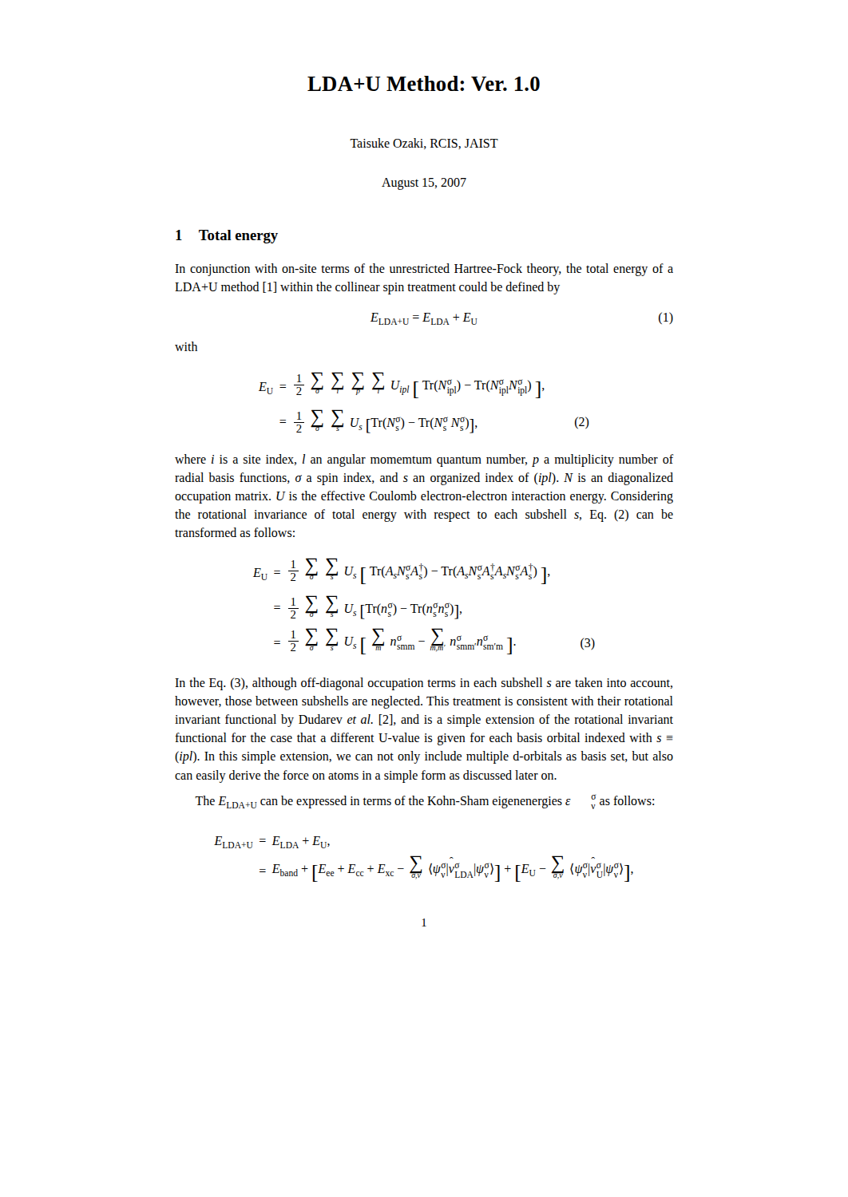LDA+U Method: Ver. 1.0
Taisuke Ozaki, RCIS, JAIST
August 15, 2007
1 Total energy
In conjunction with on-site terms of the unrestricted Hartree-Fock theory, the total energy of a LDA+U method [1] within the collinear spin treatment could be defined by
ELDA+U = ELDA + EU
(1)
with
| E U | = | 1 2 ∑ σ ∑ i ∑ p ∑ l U ipl [ Tr ( N σ ipl ) − Tr ( N σ ipl N σ ipl ) ] , | |
| | = | 1 2 ∑ σ ∑ s U s [ Tr ( N σ s ) − Tr ( N σ s N σ s ) ] , | (2) |
where i is a site index, l an angular momemtum quantum number, p a multiplicity number of radial basis functions, σ a spin index, and s an organized index of (ipl). N is an diagonalized occupation matrix. U is the effective Coulomb electron-electron interaction energy. Considering the rotational invariance of total energy with respect to each subshell s, Eq. (2) can be transformed as follows:
| E U | = | 1 2 ∑ σ ∑ s U s [ Tr ( A s N σ s A † s ) − Tr ( A s N σ s A † s A s N σ s A † s ) ] , | |
| | = | 1 2 ∑ σ ∑ s U s [ Tr ( n σ s ) − Tr ( n σ s n σ s ) ] , | |
| | = | 1 2 ∑ σ ∑ s U s [ ∑ m n σ smm − ∑ m,m′ n σ smm′ n σ sm′m ] . | (3) |
In the Eq. (3), although off-diagonal occupation terms in each subshell s are taken into account, however, those between subshells are neglected. This treatment is consistent with their rotational invariant functional by Dudarev et al. [2], and is a simple extension of the rotational invariant functional for the case that a different U-value is given for each basis orbital indexed with s ≡ (ipl). In this simple extension, we can not only include multiple d-orbitals as basis set, but also can easily derive the force on atoms in a simple form as discussed later on.
The ELDA+U can be expressed in terms of the Kohn-Sham eigenenergies εσν as follows:
| E LDA+U | = | E LDA + E U , |
| | = | E band + [ E ee + E cc + E xc − ∑ σ,ν ⟨ ψ σ ν / ̂ v σ LDA / ψ σ ν ⟩ ] + [ E U − ∑ σ,ν ⟨ ψ σ ν / ̂ v σ U / ψ σ ν ⟩ ] , |
1